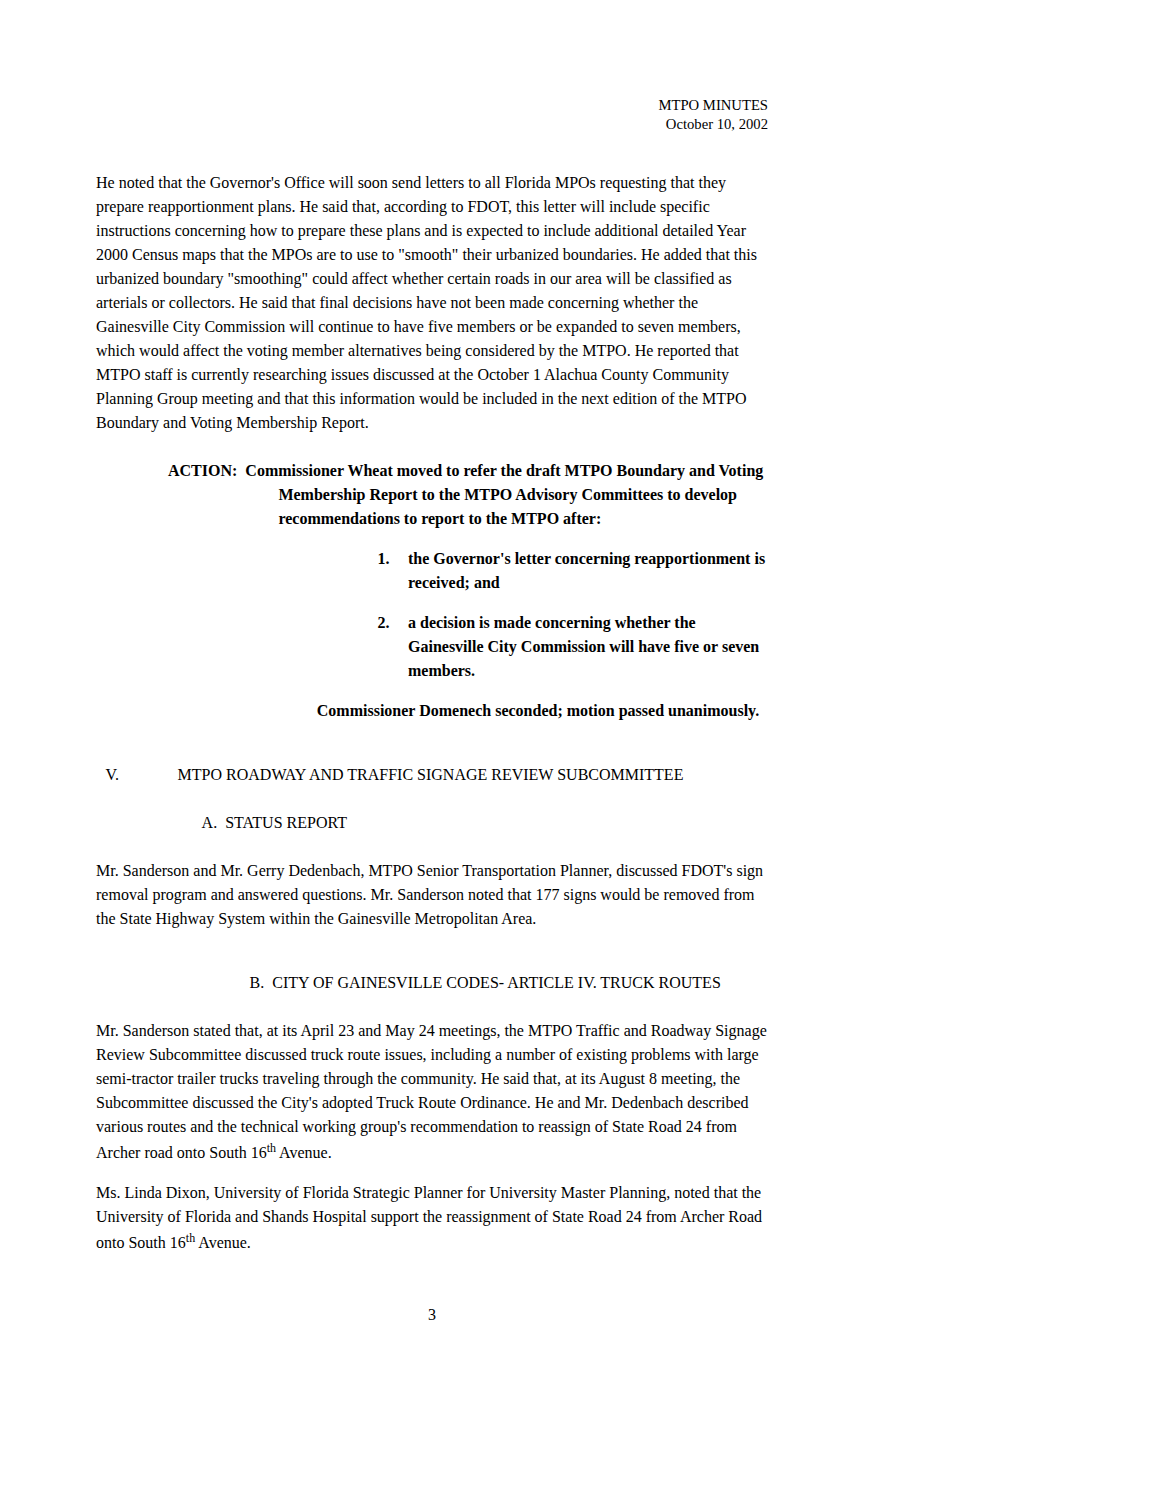MTPO MINUTES
October 10, 2002
He noted that the Governor's Office will soon send letters to all Florida MPOs requesting that they prepare reapportionment plans. He said that, according to FDOT, this letter will include specific instructions concerning how to prepare these plans and is expected to include additional detailed Year 2000 Census maps that the MPOs are to use to "smooth" their urbanized boundaries. He added that this urbanized boundary "smoothing" could affect whether certain roads in our area will be classified as arterials or collectors. He said that final decisions have not been made concerning whether the Gainesville City Commission will continue to have five members or be expanded to seven members, which would affect the voting member alternatives being considered by the MTPO. He reported that MTPO staff is currently researching issues discussed at the October 1 Alachua County Community Planning Group meeting and that this information would be included in the next edition of the MTPO Boundary and Voting Membership Report.
ACTION: Commissioner Wheat moved to refer the draft MTPO Boundary and Voting Membership Report to the MTPO Advisory Committees to develop recommendations to report to the MTPO after:
the Governor's letter concerning reapportionment is received; and
a decision is made concerning whether the Gainesville City Commission will have five or seven members.
Commissioner Domenech seconded; motion passed unanimously.
V. MTPO ROADWAY AND TRAFFIC SIGNAGE REVIEW SUBCOMMITTEE
A. STATUS REPORT
Mr. Sanderson and Mr. Gerry Dedenbach, MTPO Senior Transportation Planner, discussed FDOT's sign removal program and answered questions. Mr. Sanderson noted that 177 signs would be removed from the State Highway System within the Gainesville Metropolitan Area.
B. CITY OF GAINESVILLE CODES- ARTICLE IV. TRUCK ROUTES
Mr. Sanderson stated that, at its April 23 and May 24 meetings, the MTPO Traffic and Roadway Signage Review Subcommittee discussed truck route issues, including a number of existing problems with large semi-tractor trailer trucks traveling through the community. He said that, at its August 8 meeting, the Subcommittee discussed the City's adopted Truck Route Ordinance. He and Mr. Dedenbach described various routes and the technical working group's recommendation to reassign of State Road 24 from Archer road onto South 16th Avenue.
Ms. Linda Dixon, University of Florida Strategic Planner for University Master Planning, noted that the University of Florida and Shands Hospital support the reassignment of State Road 24 from Archer Road onto South 16th Avenue.
3